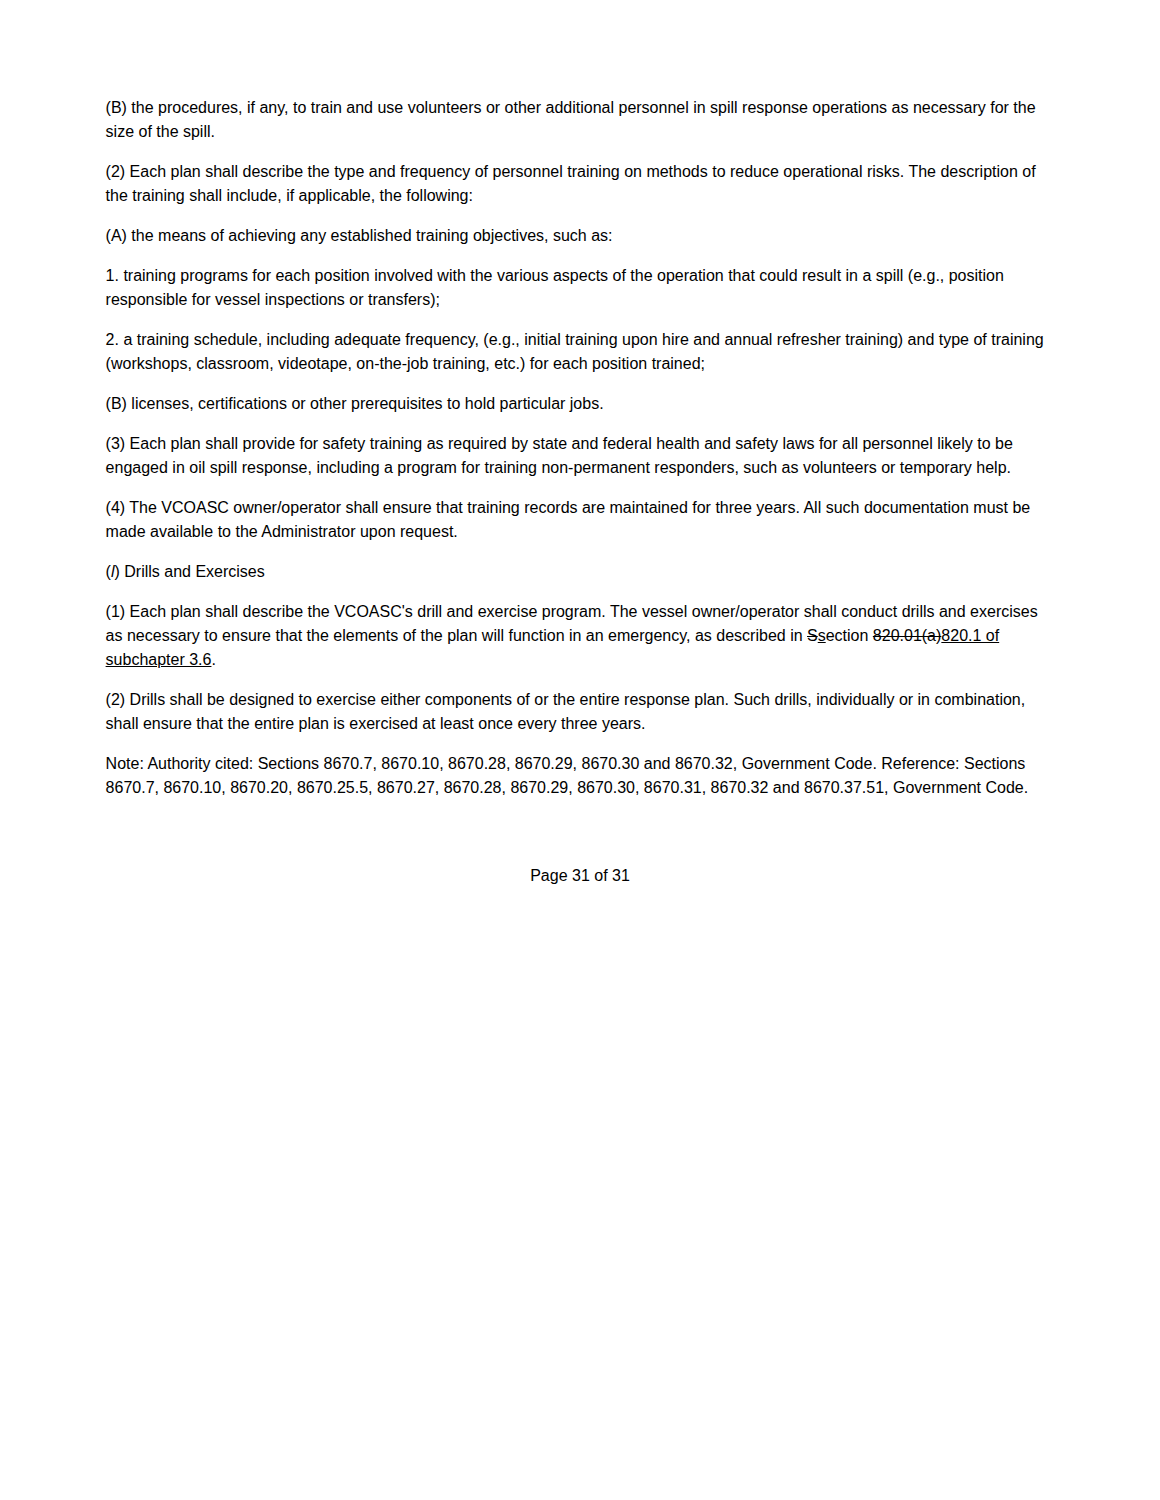(B) the procedures, if any, to train and use volunteers or other additional personnel in spill response operations as necessary for the size of the spill.
(2) Each plan shall describe the type and frequency of personnel training on methods to reduce operational risks. The description of the training shall include, if applicable, the following:
(A) the means of achieving any established training objectives, such as:
1. training programs for each position involved with the various aspects of the operation that could result in a spill (e.g., position responsible for vessel inspections or transfers);
2. a training schedule, including adequate frequency, (e.g., initial training upon hire and annual refresher training) and type of training (workshops, classroom, videotape, on-the-job training, etc.) for each position trained;
(B) licenses, certifications or other prerequisites to hold particular jobs.
(3) Each plan shall provide for safety training as required by state and federal health and safety laws for all personnel likely to be engaged in oil spill response, including a program for training non-permanent responders, such as volunteers or temporary help.
(4) The VCOASC owner/operator shall ensure that training records are maintained for three years. All such documentation must be made available to the Administrator upon request.
(l) Drills and Exercises
(1) Each plan shall describe the VCOASC's drill and exercise program. The vessel owner/operator shall conduct drills and exercises as necessary to ensure that the elements of the plan will function in an emergency, as described in Ssection 820.01(a) 820.1 of subchapter 3.6.
(2) Drills shall be designed to exercise either components of or the entire response plan. Such drills, individually or in combination, shall ensure that the entire plan is exercised at least once every three years.
Note: Authority cited: Sections 8670.7, 8670.10, 8670.28, 8670.29, 8670.30 and 8670.32, Government Code. Reference: Sections 8670.7, 8670.10, 8670.20, 8670.25.5, 8670.27, 8670.28, 8670.29, 8670.30, 8670.31, 8670.32 and 8670.37.51, Government Code.
Page 31 of 31